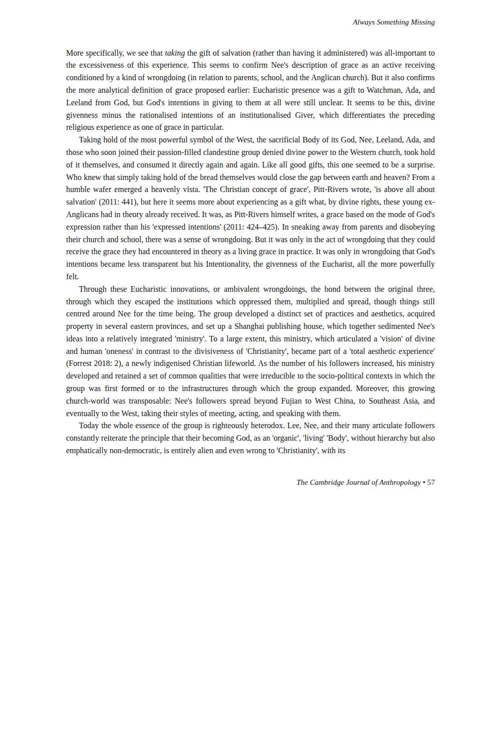Always Something Missing
More specifically, we see that taking the gift of salvation (rather than having it administered) was all-important to the excessiveness of this experience. This seems to confirm Nee's description of grace as an active receiving conditioned by a kind of wrongdoing (in relation to parents, school, and the Anglican church). But it also confirms the more analytical definition of grace proposed earlier: Eucharistic presence was a gift to Watchman, Ada, and Leeland from God, but God's intentions in giving to them at all were still unclear. It seems to be this, divine givenness minus the rationalised intentions of an institutionalised Giver, which differentiates the preceding religious experience as one of grace in particular.
Taking hold of the most powerful symbol of the West, the sacrificial Body of its God, Nee, Leeland, Ada, and those who soon joined their passion-filled clandestine group denied divine power to the Western church, took hold of it themselves, and consumed it directly again and again. Like all good gifts, this one seemed to be a surprise. Who knew that simply taking hold of the bread themselves would close the gap between earth and heaven? From a humble wafer emerged a heavenly vista. 'The Christian concept of grace', Pitt-Rivers wrote, 'is above all about salvation' (2011: 441), but here it seems more about experiencing as a gift what, by divine rights, these young ex-Anglicans had in theory already received. It was, as Pitt-Rivers himself writes, a grace based on the mode of God's expression rather than his 'expressed intentions' (2011: 424–425). In sneaking away from parents and disobeying their church and school, there was a sense of wrongdoing. But it was only in the act of wrongdoing that they could receive the grace they had encountered in theory as a living grace in practice. It was only in wrongdoing that God's intentions became less transparent but his Intentionality, the givenness of the Eucharist, all the more powerfully felt.
Through these Eucharistic innovations, or ambivalent wrongdoings, the bond between the original three, through which they escaped the institutions which oppressed them, multiplied and spread, though things still centred around Nee for the time being. The group developed a distinct set of practices and aesthetics, acquired property in several eastern provinces, and set up a Shanghai publishing house, which together sedimented Nee's ideas into a relatively integrated 'ministry'. To a large extent, this ministry, which articulated a 'vision' of divine and human 'oneness' in contrast to the divisiveness of 'Christianity', became part of a 'total aesthetic experience' (Forrest 2018: 2), a newly indigenised Christian lifeworld. As the number of his followers increased, his ministry developed and retained a set of common qualities that were irreducible to the socio-political contexts in which the group was first formed or to the infrastructures through which the group expanded. Moreover, this growing church-world was transposable: Nee's followers spread beyond Fujian to West China, to Southeast Asia, and eventually to the West, taking their styles of meeting, acting, and speaking with them.
Today the whole essence of the group is righteously heterodox. Lee, Nee, and their many articulate followers constantly reiterate the principle that their becoming God, as an 'organic', 'living' 'Body', without hierarchy but also emphatically non-democratic, is entirely alien and even wrong to 'Christianity', with its
The Cambridge Journal of Anthropology • 57